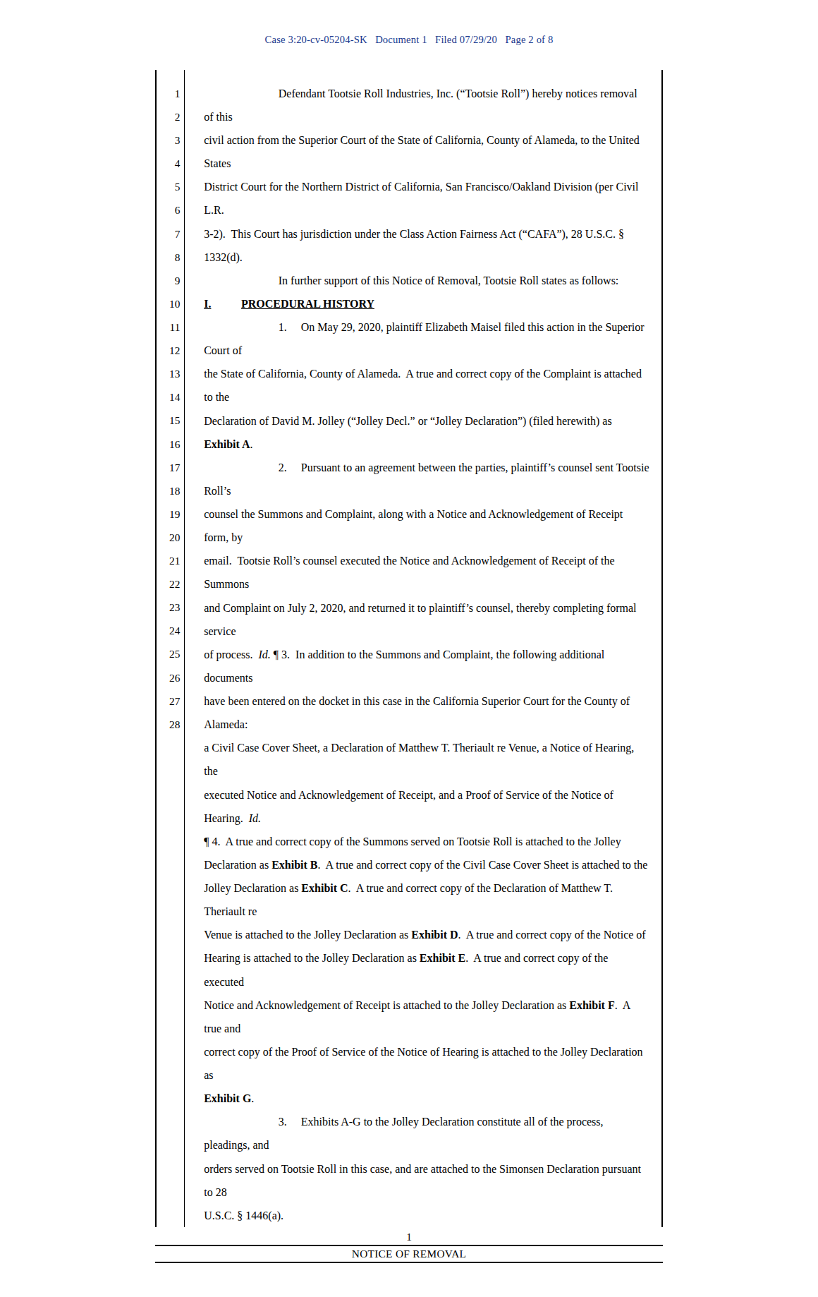Case 3:20-cv-05204-SK Document 1 Filed 07/29/20 Page 2 of 8
1
2
3
4
5
6
7
8
9
10
11
12
13
14
15
16
17
18
19
20
21
22
23
24
25
26
27
28
Defendant Tootsie Roll Industries, Inc. (“Tootsie Roll”) hereby notices removal of this
civil action from the Superior Court of the State of California, County of Alameda, to the United States
District Court for the Northern District of California, San Francisco/Oakland Division (per Civil L.R.
3-2). This Court has jurisdiction under the Class Action Fairness Act (“CAFA”), 28 U.S.C. § 1332(d).
In further support of this Notice of Removal, Tootsie Roll states as follows:
I. PROCEDURAL HISTORY
1. On May 29, 2020, plaintiff Elizabeth Maisel filed this action in the Superior Court of
the State of California, County of Alameda. A true and correct copy of the Complaint is attached to the
Declaration of David M. Jolley (“Jolley Decl.” or “Jolley Declaration”) (filed herewith) as Exhibit A.
2. Pursuant to an agreement between the parties, plaintiff’s counsel sent Tootsie Roll’s
counsel the Summons and Complaint, along with a Notice and Acknowledgement of Receipt form, by
email. Tootsie Roll’s counsel executed the Notice and Acknowledgement of Receipt of the Summons
and Complaint on July 2, 2020, and returned it to plaintiff’s counsel, thereby completing formal service
of process. Id. ¶ 3. In addition to the Summons and Complaint, the following additional documents
have been entered on the docket in this case in the California Superior Court for the County of Alameda:
a Civil Case Cover Sheet, a Declaration of Matthew T. Theriault re Venue, a Notice of Hearing, the
executed Notice and Acknowledgement of Receipt, and a Proof of Service of the Notice of Hearing. Id.
¶ 4. A true and correct copy of the Summons served on Tootsie Roll is attached to the Jolley
Declaration as Exhibit B. A true and correct copy of the Civil Case Cover Sheet is attached to the
Jolley Declaration as Exhibit C. A true and correct copy of the Declaration of Matthew T. Theriault re
Venue is attached to the Jolley Declaration as Exhibit D. A true and correct copy of the Notice of
Hearing is attached to the Jolley Declaration as Exhibit E. A true and correct copy of the executed
Notice and Acknowledgement of Receipt is attached to the Jolley Declaration as Exhibit F. A true and
correct copy of the Proof of Service of the Notice of Hearing is attached to the Jolley Declaration as
Exhibit G.
3. Exhibits A-G to the Jolley Declaration constitute all of the process, pleadings, and
orders served on Tootsie Roll in this case, and are attached to the Simonsen Declaration pursuant to 28
U.S.C. § 1446(a).
1 NOTICE OF REMOVAL